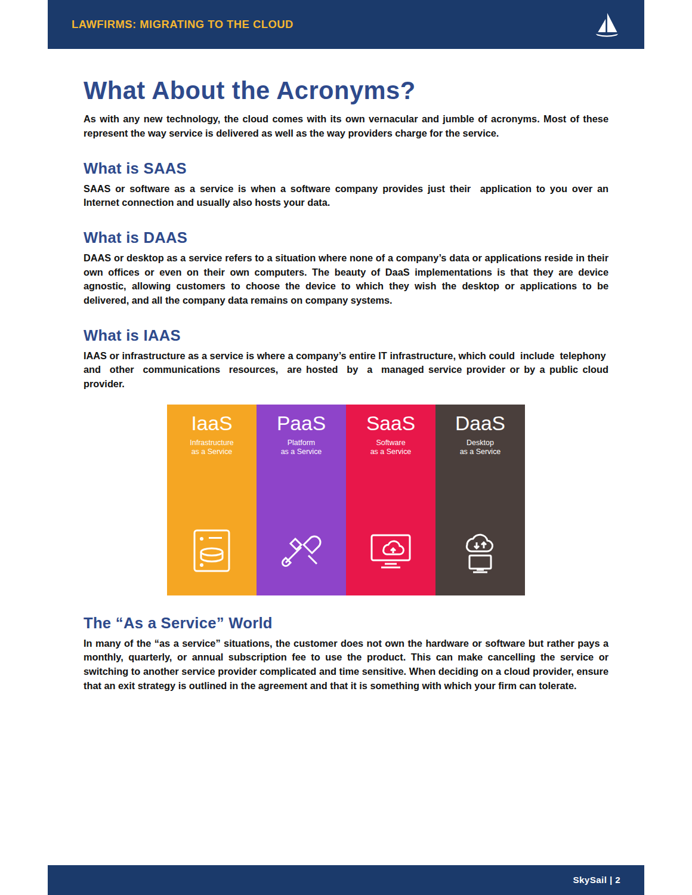Lawfirms: Migrating to the Cloud
What About the Acronyms?
As with any new technology, the cloud comes with its own vernacular and jumble of acronyms. Most of these represent the way service is delivered as well as the way providers charge for the service.
What is SAAS
SAAS or software as a service is when a software company provides just their application to you over an Internet connection and usually also hosts your data.
What is DAAS
DAAS or desktop as a service refers to a situation where none of a company’s data or applications reside in their own offices or even on their own computers. The beauty of DaaS implementations is that they are device agnostic, allowing customers to choose the device to which they wish the desktop or applications to be delivered, and all the company data remains on company systems.
What is IAAS
IAAS or infrastructure as a service is where a company’s entire IT infrastructure, which could include telephony and other communications resources, are hosted by a managed service provider or by a public cloud provider.
IaaS
Infrastructure
as a Service
PaaS
Platform
as a Service
SaaS
Software
as a Service
DaaS
Desktop
as a Service
The “As a Service” World
In many of the “as a service” situations, the customer does not own the hardware or software but rather pays a monthly, quarterly, or annual subscription fee to use the product. This can make cancelling the service or switching to another service provider complicated and time sensitive. When deciding on a cloud provider, ensure that an exit strategy is outlined in the agreement and that it is something with which your firm can tolerate.
SkySail | 2